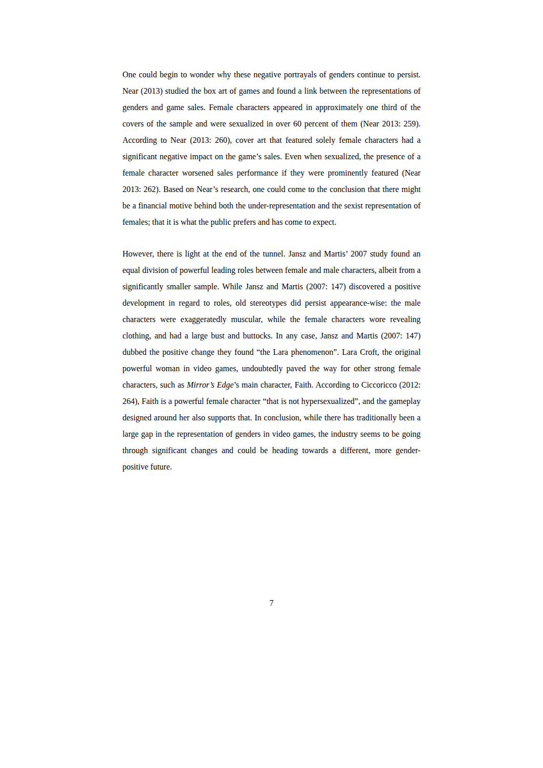One could begin to wonder why these negative portrayals of genders continue to persist. Near (2013) studied the box art of games and found a link between the representations of genders and game sales. Female characters appeared in approximately one third of the covers of the sample and were sexualized in over 60 percent of them (Near 2013: 259). According to Near (2013: 260), cover art that featured solely female characters had a significant negative impact on the game’s sales. Even when sexualized, the presence of a female character worsened sales performance if they were prominently featured (Near 2013: 262). Based on Near’s research, one could come to the conclusion that there might be a financial motive behind both the under-representation and the sexist representation of females; that it is what the public prefers and has come to expect.
However, there is light at the end of the tunnel. Jansz and Martis’ 2007 study found an equal division of powerful leading roles between female and male characters, albeit from a significantly smaller sample. While Jansz and Martis (2007: 147) discovered a positive development in regard to roles, old stereotypes did persist appearance-wise: the male characters were exaggeratedly muscular, while the female characters wore revealing clothing, and had a large bust and buttocks. In any case, Jansz and Martis (2007: 147) dubbed the positive change they found “the Lara phenomenon”. Lara Croft, the original powerful woman in video games, undoubtedly paved the way for other strong female characters, such as Mirror’s Edge’s main character, Faith. According to Ciccoricco (2012: 264), Faith is a powerful female character “that is not hypersexualized”, and the gameplay designed around her also supports that. In conclusion, while there has traditionally been a large gap in the representation of genders in video games, the industry seems to be going through significant changes and could be heading towards a different, more gender-positive future.
7